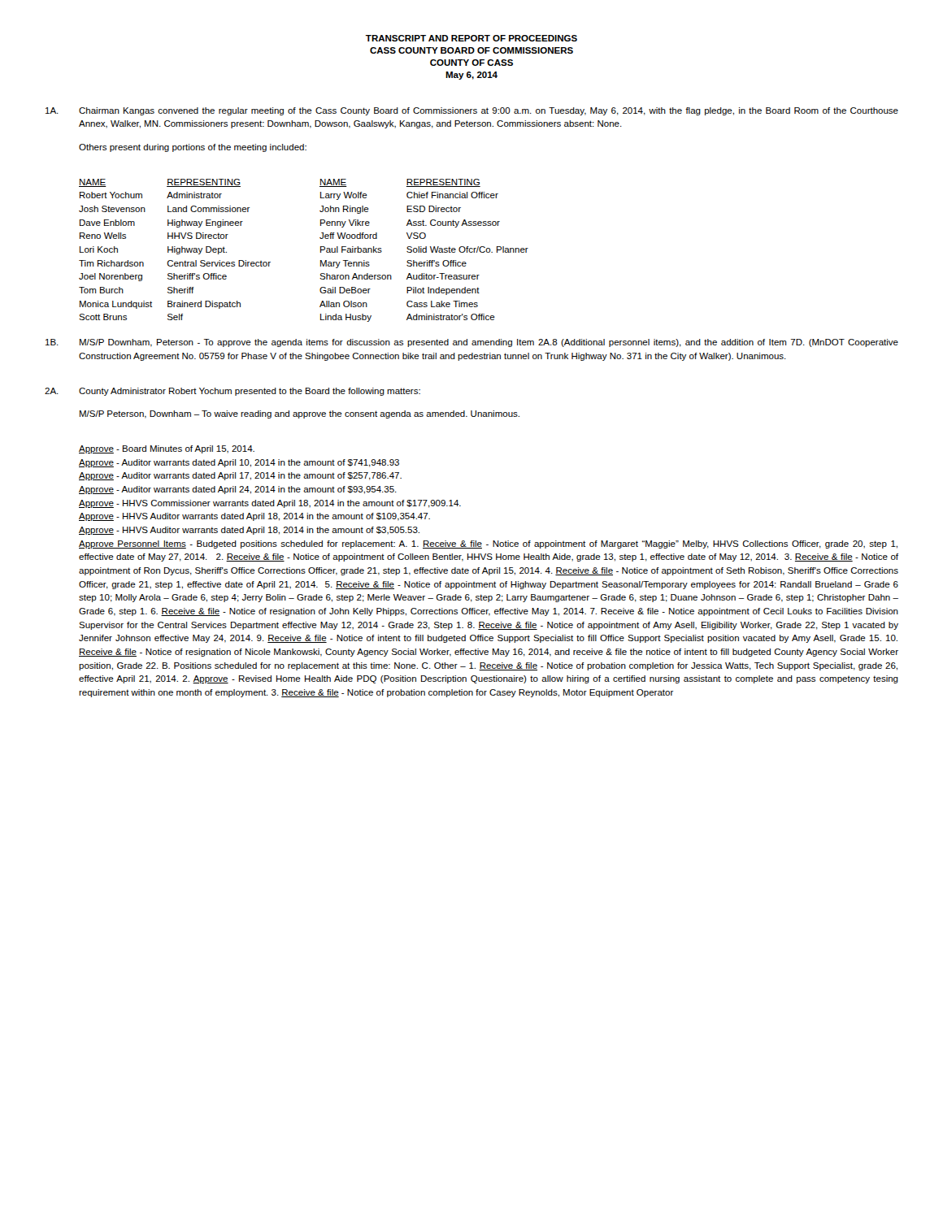TRANSCRIPT AND REPORT OF PROCEEDINGS
CASS COUNTY BOARD OF COMMISSIONERS
COUNTY OF CASS
May 6, 2014
1A.
Chairman Kangas convened the regular meeting of the Cass County Board of Commissioners at 9:00 a.m. on Tuesday, May 6, 2014, with the flag pledge, in the Board Room of the Courthouse Annex, Walker, MN. Commissioners present: Downham, Dowson, Gaalswyk, Kangas, and Peterson. Commissioners absent: None.
Others present during portions of the meeting included:
| NAME | REPRESENTING | NAME | REPRESENTING |
| Robert Yochum | Administrator | Larry Wolfe | Chief Financial Officer |
| Josh Stevenson | Land Commissioner | John Ringle | ESD Director |
| Dave Enblom | Highway Engineer | Penny Vikre | Asst. County Assessor |
| Reno Wells | HHVS Director | Jeff Woodford | VSO |
| Lori Koch | Highway Dept. | Paul Fairbanks | Solid Waste Ofcr/Co. Planner |
| Tim Richardson | Central Services Director | Mary Tennis | Sheriff's Office |
| Joel Norenberg | Sheriff's Office | Sharon Anderson | Auditor-Treasurer |
| Tom Burch | Sheriff | Gail DeBoer | Pilot Independent |
| Monica Lundquist | Brainerd Dispatch | Allan Olson | Cass Lake Times |
| Scott Bruns | Self | Linda Husby | Administrator's Office |
1B.
M/S/P Downham, Peterson - To approve the agenda items for discussion as presented and amending Item 2A.8 (Additional personnel items), and the addition of Item 7D. (MnDOT Cooperative Construction Agreement No. 05759 for Phase V of the Shingobee Connection bike trail and pedestrian tunnel on Trunk Highway No. 371 in the City of Walker). Unanimous.
2A.
County Administrator Robert Yochum presented to the Board the following matters:
M/S/P Peterson, Downham – To waive reading and approve the consent agenda as amended. Unanimous.
Approve - Board Minutes of April 15, 2014.
Approve - Auditor warrants dated April 10, 2014 in the amount of $741,948.93
Approve - Auditor warrants dated April 17, 2014 in the amount of $257,786.47.
Approve - Auditor warrants dated April 24, 2014 in the amount of $93,954.35.
Approve - HHVS Commissioner warrants dated April 18, 2014 in the amount of $177,909.14.
Approve - HHVS Auditor warrants dated April 18, 2014 in the amount of $109,354.47.
Approve - HHVS Auditor warrants dated April 18, 2014 in the amount of $3,505.53.
Approve Personnel Items - Budgeted positions scheduled for replacement: A. 1. Receive & file - Notice of appointment of Margaret “Maggie” Melby, HHVS Collections Officer, grade 20, step 1, effective date of May 27, 2014. 2. Receive & file - Notice of appointment of Colleen Bentler, HHVS Home Health Aide, grade 13, step 1, effective date of May 12, 2014. 3. Receive & file - Notice of appointment of Ron Dycus, Sheriff's Office Corrections Officer, grade 21, step 1, effective date of April 15, 2014. 4. Receive & file - Notice of appointment of Seth Robison, Sheriff's Office Corrections Officer, grade 21, step 1, effective date of April 21, 2014. 5. Receive & file - Notice of appointment of Highway Department Seasonal/Temporary employees for 2014: Randall Brueland – Grade 6 step 10; Molly Arola – Grade 6, step 4; Jerry Bolin – Grade 6, step 2; Merle Weaver – Grade 6, step 2; Larry Baumgartener – Grade 6, step 1; Duane Johnson – Grade 6, step 1; Christopher Dahn – Grade 6, step 1. 6. Receive & file - Notice of resignation of John Kelly Phipps, Corrections Officer, effective May 1, 2014. 7. Receive & file - Notice appointment of Cecil Louks to Facilities Division Supervisor for the Central Services Department effective May 12, 2014 - Grade 23, Step 1. 8. Receive & file - Notice of appointment of Amy Asell, Eligibility Worker, Grade 22, Step 1 vacated by Jennifer Johnson effective May 24, 2014. 9. Receive & file - Notice of intent to fill budgeted Office Support Specialist to fill Office Support Specialist position vacated by Amy Asell, Grade 15. 10. Receive & file - Notice of resignation of Nicole Mankowski, County Agency Social Worker, effective May 16, 2014, and receive & file the notice of intent to fill budgeted County Agency Social Worker position, Grade 22. B. Positions scheduled for no replacement at this time: None. C. Other – 1. Receive & file - Notice of probation completion for Jessica Watts, Tech Support Specialist, grade 26, effective April 21, 2014. 2. Approve - Revised Home Health Aide PDQ (Position Description Questionaire) to allow hiring of a certified nursing assistant to complete and pass competency tesing requirement within one month of employment. 3. Receive & file - Notice of probation completion for Casey Reynolds, Motor Equipment Operator